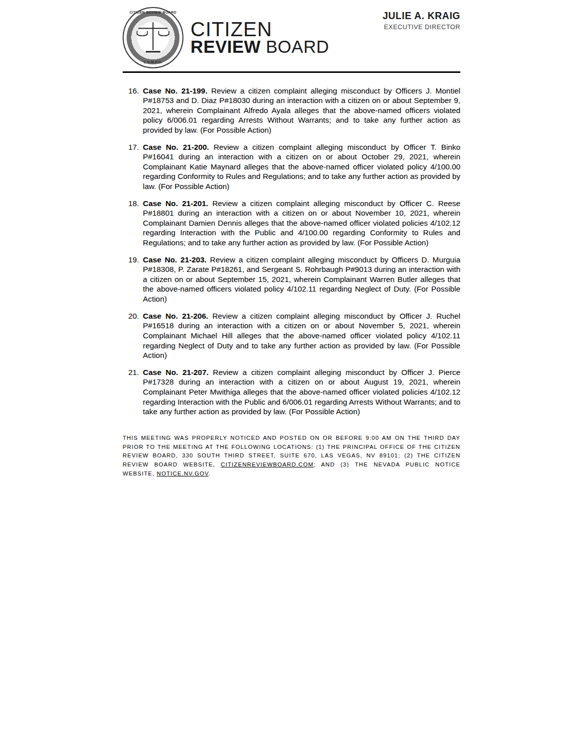CITIZEN REVIEW BOARD L.V.M.P.D.
CITIZEN
REVIEW BOARD
JULIE A. KRAIG
EXECUTIVE DIRECTOR
16. Case No. 21-199. Review a citizen complaint alleging misconduct by Officers J. Montiel P#18753 and D. Diaz P#18030 during an interaction with a citizen on or about September 9, 2021, wherein Complainant Alfredo Ayala alleges that the above-named officers violated policy 6/006.01 regarding Arrests Without Warrants; and to take any further action as provided by law. (For Possible Action)
17. Case No. 21-200. Review a citizen complaint alleging misconduct by Officer T. Binko P#16041 during an interaction with a citizen on or about October 29, 2021, wherein Complainant Katie Maynard alleges that the above-named officer violated policy 4/100.00 regarding Conformity to Rules and Regulations; and to take any further action as provided by law. (For Possible Action)
18. Case No. 21-201. Review a citizen complaint alleging misconduct by Officer C. Reese P#18801 during an interaction with a citizen on or about November 10, 2021, wherein Complainant Damien Dennis alleges that the above-named officer violated policies 4/102.12 regarding Interaction with the Public and 4/100.00 regarding Conformity to Rules and Regulations; and to take any further action as provided by law. (For Possible Action)
19. Case No. 21-203. Review a citizen complaint alleging misconduct by Officers D. Murguia P#18308, P. Zarate P#18261, and Sergeant S. Rohrbaugh P#9013 during an interaction with a citizen on or about September 15, 2021, wherein Complainant Warren Butler alleges that the above-named officers violated policy 4/102.11 regarding Neglect of Duty. (For Possible Action)
20. Case No. 21-206. Review a citizen complaint alleging misconduct by Officer J. Ruchel P#16518 during an interaction with a citizen on or about November 5, 2021, wherein Complainant Michael Hill alleges that the above-named officer violated policy 4/102.11 regarding Neglect of Duty and to take any further action as provided by law. (For Possible Action)
21. Case No. 21-207. Review a citizen complaint alleging misconduct by Officer J. Pierce P#17328 during an interaction with a citizen on or about August 19, 2021, wherein Complainant Peter Mwithiga alleges that the above-named officer violated policies 4/102.12 regarding Interaction with the Public and 6/006.01 regarding Arrests Without Warrants; and to take any further action as provided by law. (For Possible Action)
THIS MEETING WAS PROPERLY NOTICED AND POSTED ON OR BEFORE 9:00 AM ON THE THIRD DAY PRIOR TO THE MEETING AT THE FOLLOWING LOCATIONS: (1) THE PRINCIPAL OFFICE OF THE CITIZEN REVIEW BOARD, 330 SOUTH THIRD STREET, SUITE 670, LAS VEGAS, NV 89101; (2) THE CITIZEN REVIEW BOARD WEBSITE, CITIZENREVIEWBOARD.COM; AND (3) THE NEVADA PUBLIC NOTICE WEBSITE, NOTICE.NV.GOV.